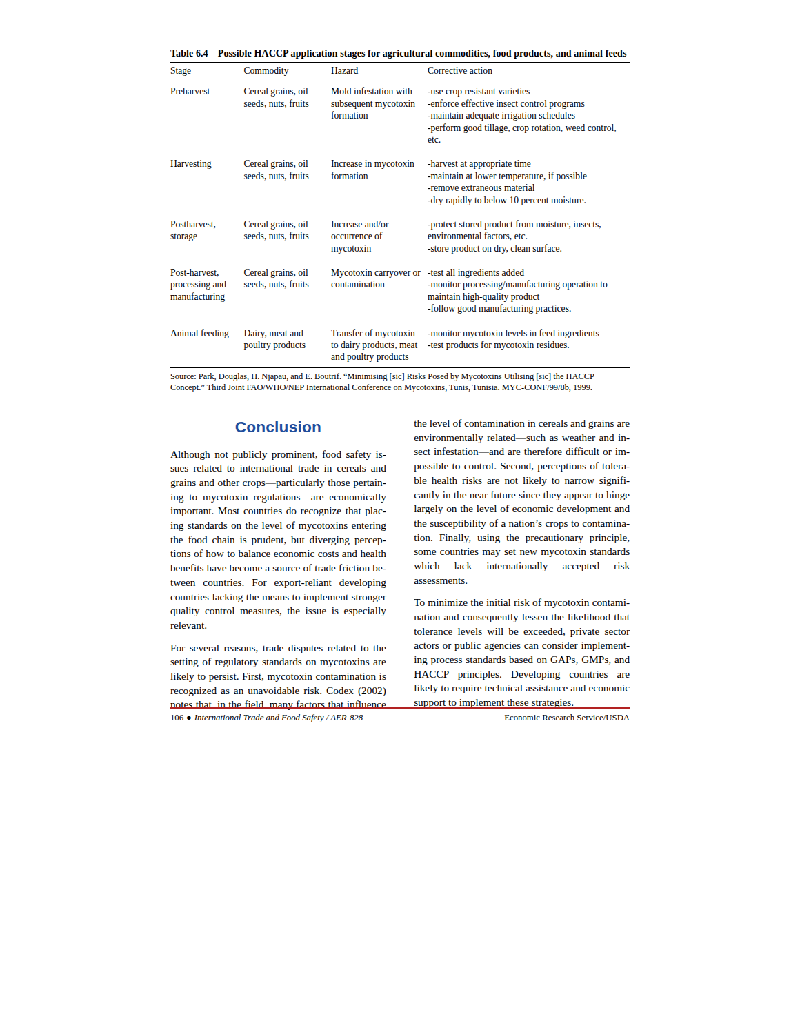Table 6.4—Possible HACCP application stages for agricultural commodities, food products, and animal feeds
| Stage | Commodity | Hazard | Corrective action |
| --- | --- | --- | --- |
| Preharvest | Cereal grains, oil seeds, nuts, fruits | Mold infestation with subsequent mycotoxin formation | -use crop resistant varieties -enforce effective insect control programs -maintain adequate irrigation schedules -perform good tillage, crop rotation, weed control, etc. |
| Harvesting | Cereal grains, oil seeds, nuts, fruits | Increase in mycotoxin formation | -harvest at appropriate time -maintain at lower temperature, if possible -remove extraneous material -dry rapidly to below 10 percent moisture. |
| Postharvest, storage | Cereal grains, oil seeds, nuts, fruits | Increase and/or occurrence of mycotoxin | -protect stored product from moisture, insects, environmental factors, etc. -store product on dry, clean surface. |
| Post-harvest, processing and manufacturing | Cereal grains, oil seeds, nuts, fruits | Mycotoxin carryover or contamination | -test all ingredients added -monitor processing/manufacturing operation to maintain high-quality product -follow good manufacturing practices. |
| Animal feeding | Dairy, meat and poultry products | Transfer of mycotoxin to dairy products, meat and poultry products | -monitor mycotoxin levels in feed ingredients -test products for mycotoxin residues. |
Source: Park, Douglas, H. Njapau, and E. Boutrif. “Minimising [sic] Risks Posed by Mycotoxins Utilising [sic] the HACCP Concept.” Third Joint FAO/WHO/NEP International Conference on Mycotoxins, Tunis, Tunisia. MYC-CONF/99/8b, 1999.
Conclusion
Although not publicly prominent, food safety issues related to international trade in cereals and grains and other crops—particularly those pertaining to mycotoxin regulations—are economically important. Most countries do recognize that placing standards on the level of mycotoxins entering the food chain is prudent, but diverging perceptions of how to balance economic costs and health benefits have become a source of trade friction between countries. For export-reliant developing countries lacking the means to implement stronger quality control measures, the issue is especially relevant.
For several reasons, trade disputes related to the setting of regulatory standards on mycotoxins are likely to persist. First, mycotoxin contamination is recognized as an unavoidable risk. Codex (2002) notes that, in the field, many factors that influence the level of contamination in cereals and grains are environmentally related—such as weather and insect infestation—and are therefore difficult or impossible to control. Second, perceptions of tolerable health risks are not likely to narrow significantly in the near future since they appear to hinge largely on the level of economic development and the susceptibility of a nation’s crops to contamination. Finally, using the precautionary principle, some countries may set new mycotoxin standards which lack internationally accepted risk assessments.
To minimize the initial risk of mycotoxin contamination and consequently lessen the likelihood that tolerance levels will be exceeded, private sector actors or public agencies can consider implementing process standards based on GAPs, GMPs, and HACCP principles. Developing countries are likely to require technical assistance and economic support to implement these strategies.
106●International Trade and Food Safety / AER-828
Economic Research Service/USDA